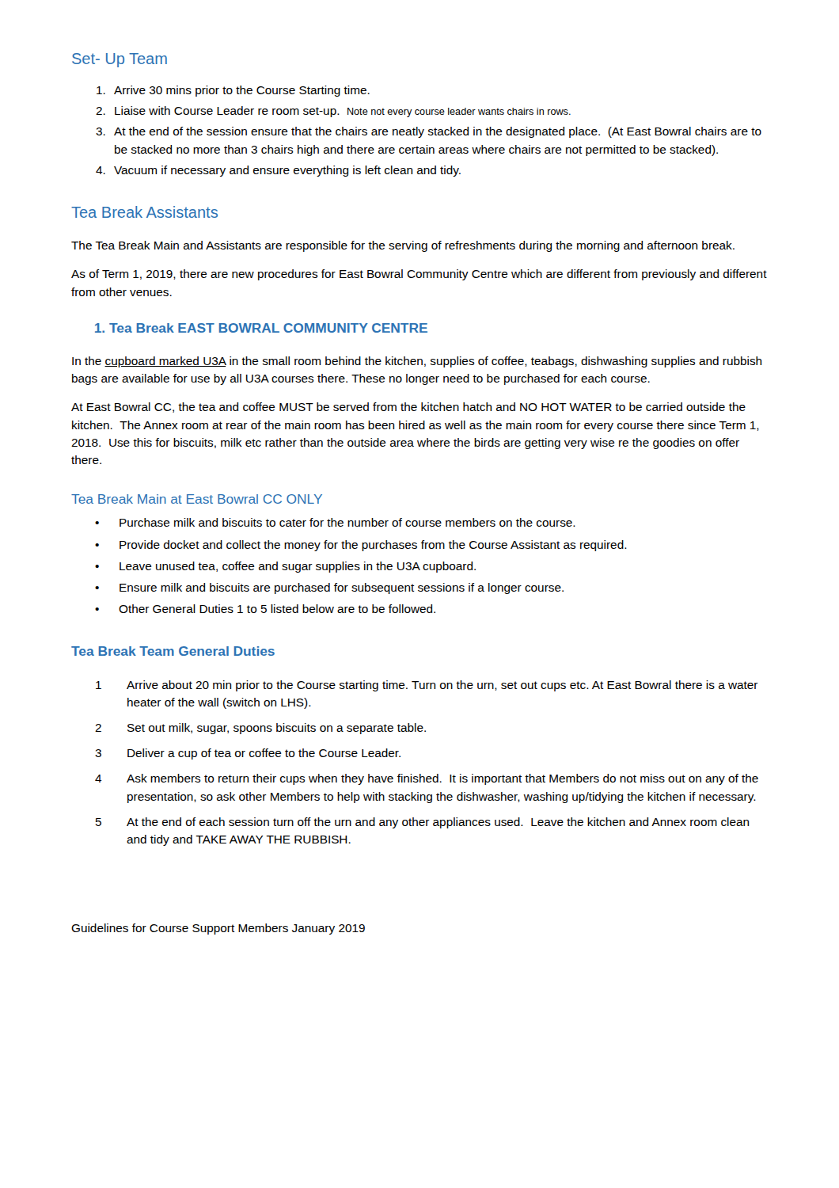Set- Up Team
Arrive 30 mins prior to the Course Starting time.
Liaise with Course Leader re room set-up. Note not every course leader wants chairs in rows.
At the end of the session ensure that the chairs are neatly stacked in the designated place. (At East Bowral chairs are to be stacked no more than 3 chairs high and there are certain areas where chairs are not permitted to be stacked).
Vacuum if necessary and ensure everything is left clean and tidy.
Tea Break Assistants
The Tea Break Main and Assistants are responsible for the serving of refreshments during the morning and afternoon break.
As of Term 1, 2019, there are new procedures for East Bowral Community Centre which are different from previously and different from other venues.
Tea Break EAST BOWRAL COMMUNITY CENTRE
In the cupboard marked U3A in the small room behind the kitchen, supplies of coffee, teabags, dishwashing supplies and rubbish bags are available for use by all U3A courses there. These no longer need to be purchased for each course.
At East Bowral CC, the tea and coffee MUST be served from the kitchen hatch and NO HOT WATER to be carried outside the kitchen. The Annex room at rear of the main room has been hired as well as the main room for every course there since Term 1, 2018. Use this for biscuits, milk etc rather than the outside area where the birds are getting very wise re the goodies on offer there.
Tea Break Main at East Bowral CC ONLY
Purchase milk and biscuits to cater for the number of course members on the course.
Provide docket and collect the money for the purchases from the Course Assistant as required.
Leave unused tea, coffee and sugar supplies in the U3A cupboard.
Ensure milk and biscuits are purchased for subsequent sessions if a longer course.
Other General Duties 1 to 5 listed below are to be followed.
Tea Break Team General Duties
Arrive about 20 min prior to the Course starting time. Turn on the urn, set out cups etc. At East Bowral there is a water heater of the wall (switch on LHS).
Set out milk, sugar, spoons biscuits on a separate table.
Deliver a cup of tea or coffee to the Course Leader.
Ask members to return their cups when they have finished. It is important that Members do not miss out on any of the presentation, so ask other Members to help with stacking the dishwasher, washing up/tidying the kitchen if necessary.
At the end of each session turn off the urn and any other appliances used. Leave the kitchen and Annex room clean and tidy and TAKE AWAY THE RUBBISH.
Guidelines for Course Support Members January 2019